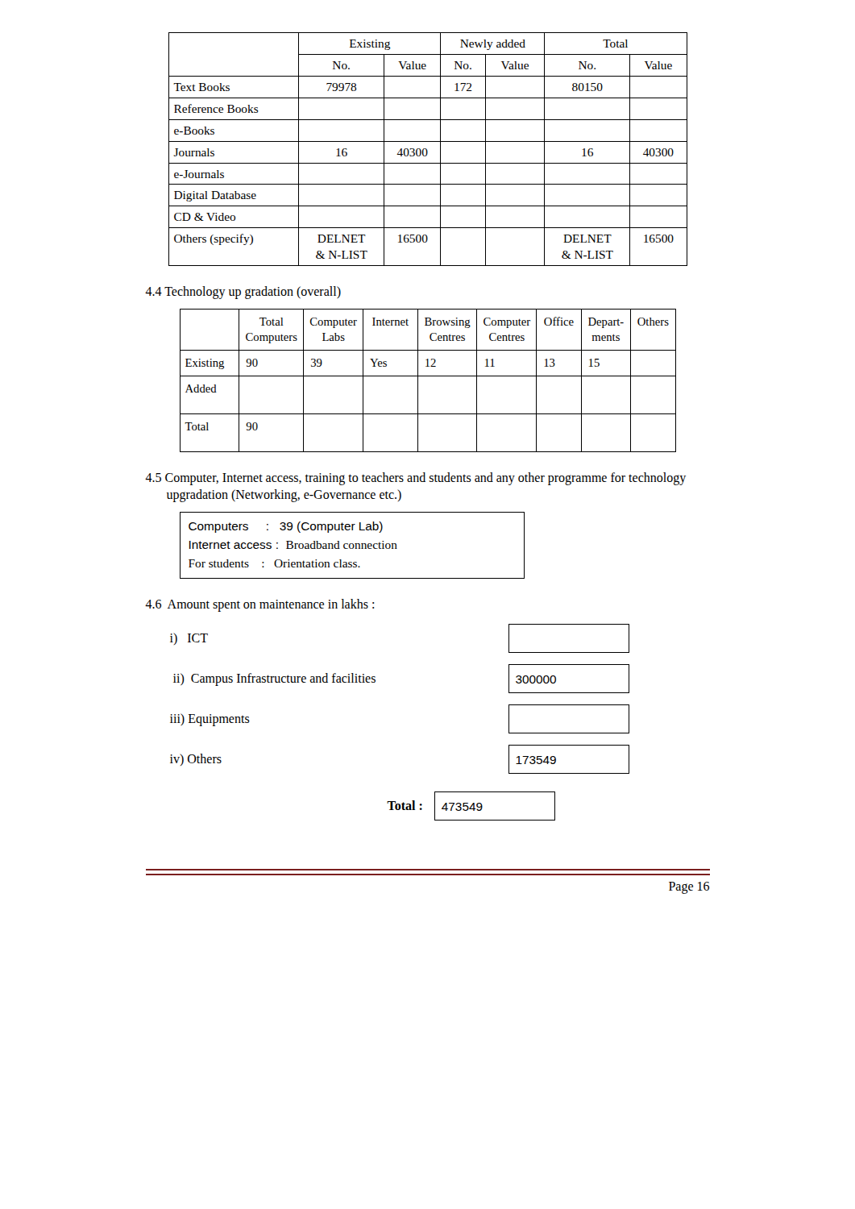| | Existing | Newly added | Total |
| --- | --- | --- | --- |
| No. | Value | No. | Value | No. | Value |
| Text Books | 79978 | | 172 | | 80150 | |
| Reference Books | | | | | | |
| e-Books | | | | | | |
| Journals | 16 | 40300 | | | 16 | 40300 |
| e-Journals | | | | | | |
| Digital Database | | | | | | |
| CD & Video | | | | | | |
| Others (specify) | DELNET & N-LIST | 16500 | | | DELNET & N-LIST | 16500 |
4.4 Technology up gradation (overall)
| | Total Computers | Computer Labs | Internet | Browsing Centres | Computer Centres | Office | Depart- ments | Others |
| --- | --- | --- | --- | --- | --- | --- | --- | --- |
| Existing | 90 | 39 | Yes | 12 | 11 | 13 | 15 | |
| Added | | | | | | | | |
| Total | 90 | | | | | | | |
4.5 Computer, Internet access, training to teachers and students and any other programme for technology
upgradation (Networking, e-Governance etc.)
Computers : 39 (Computer Lab)
Internet access : Broadband connection
For students : Orientation class.
4.6 Amount spent on maintenance in lakhs :
i) ICT
ii) Campus Infrastructure and facilities
300000
iii) Equipments
iv) Others
173549
Total :
473549
Page 16